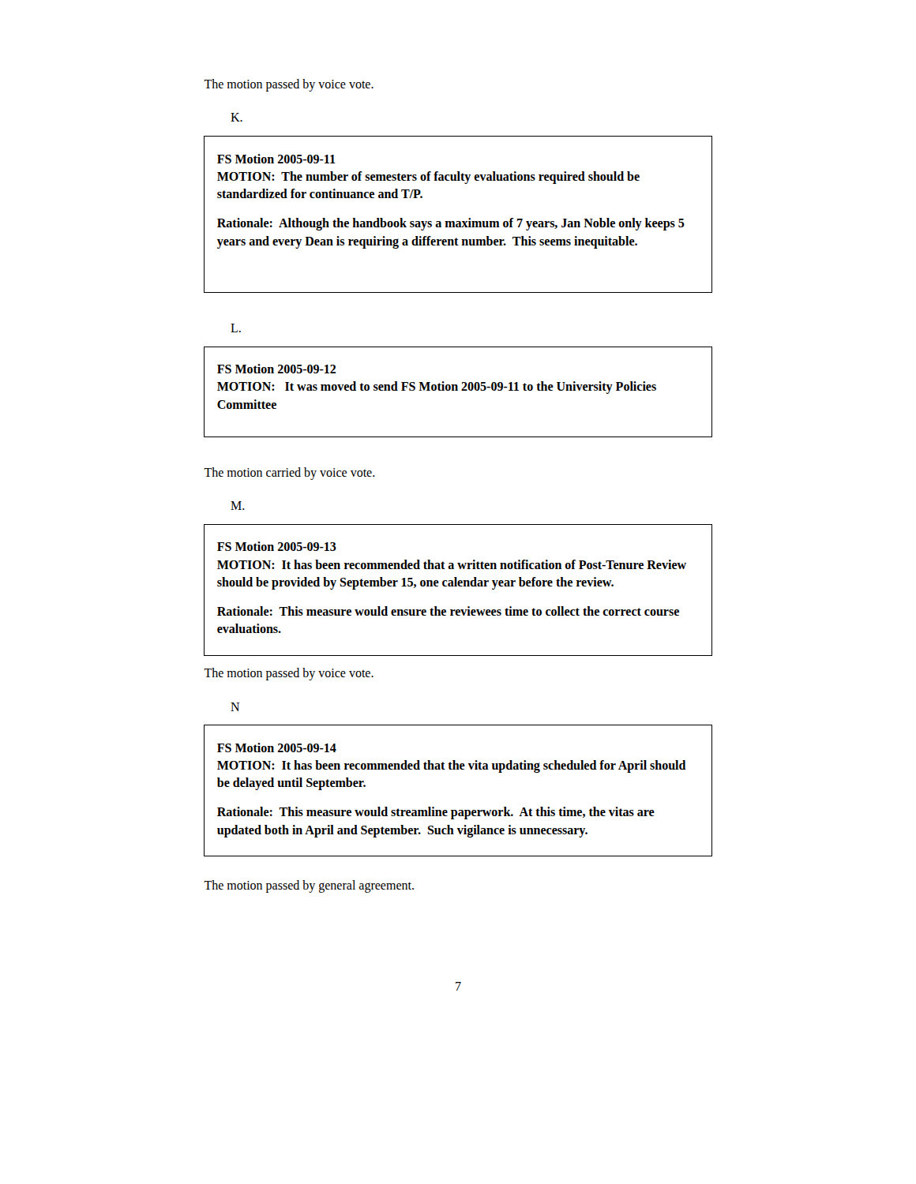The motion passed by voice vote.
K.
FS Motion 2005-09-11
MOTION: The number of semesters of faculty evaluations required should be standardized for continuance and T/P.
Rationale: Although the handbook says a maximum of 7 years, Jan Noble only keeps 5 years and every Dean is requiring a different number. This seems inequitable.
L.
FS Motion 2005-09-12
MOTION: It was moved to send FS Motion 2005-09-11 to the University Policies Committee
The motion carried by voice vote.
M.
FS Motion 2005-09-13
MOTION: It has been recommended that a written notification of Post-Tenure Review should be provided by September 15, one calendar year before the review.
Rationale: This measure would ensure the reviewees time to collect the correct course evaluations.
The motion passed by voice vote.
N
FS Motion 2005-09-14
MOTION: It has been recommended that the vita updating scheduled for April should be delayed until September.
Rationale: This measure would streamline paperwork. At this time, the vitas are updated both in April and September. Such vigilance is unnecessary.
The motion passed by general agreement.
7